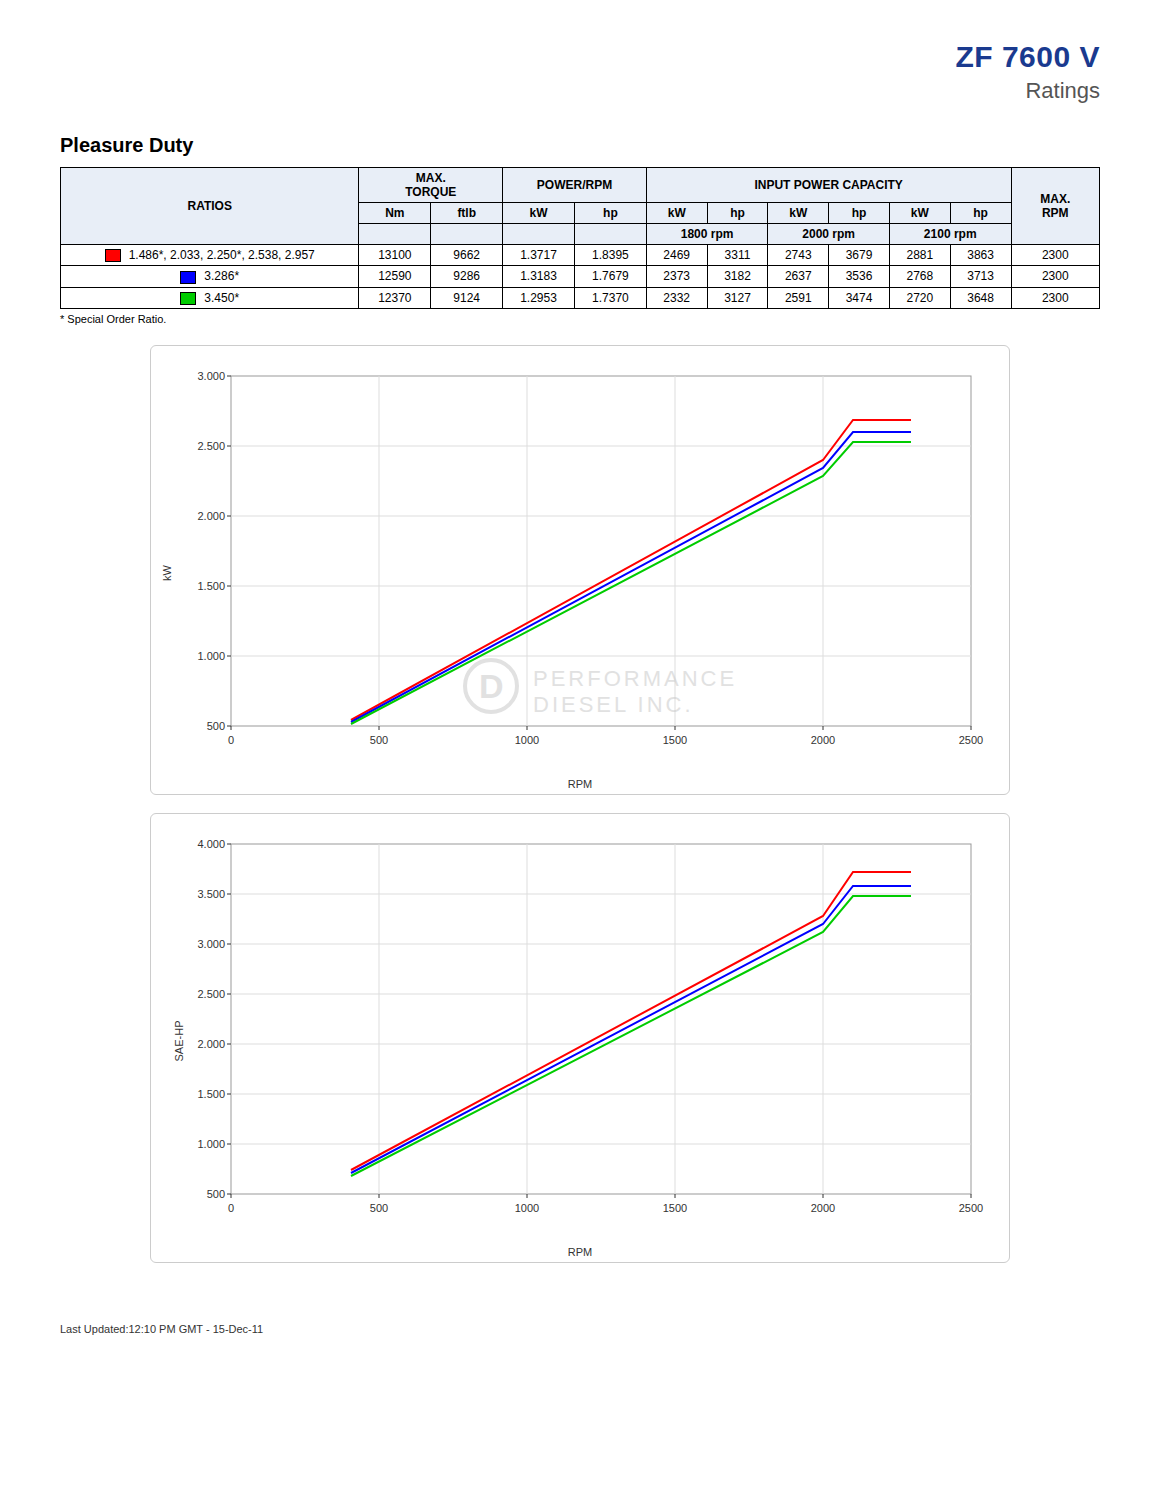ZF 7600 V
Ratings
Pleasure Duty
| RATIOS | MAX. TORQUE | POWER/RPM | INPUT POWER CAPACITY | MAX. RPM |
| --- | --- | --- | --- | --- |
| Nm | ftlb | kW | hp | kW | hp | kW | hp | kW | hp |
| | | | | 1800 rpm | 2000 rpm | 2100 rpm |
| 1.486*, 2.033, 2.250*, 2.538, 2.957 | 13100 | 9662 | 1.3717 | 1.8395 | 2469 | 3311 | 2743 | 3679 | 2881 | 3863 | 2300 |
| 3.286* | 12590 | 9286 | 1.3183 | 1.7679 | 2373 | 3182 | 2637 | 3536 | 2768 | 3713 | 2300 |
| 3.450* | 12370 | 9124 | 1.2953 | 1.7370 | 2332 | 3127 | 2591 | 3474 | 2720 | 3648 | 2300 |
* Special Order Ratio.
kW
D PERFORMANCE DIESEL INC. 500 1.000 1.500 2.000 2.500 3.000 0 500 1000 1500 2000 2500
RPM
SAE-HP
500 1.000 1.500 2.000 2.500 3.000 3.500 4.000 0 500 1000 1500 2000 2500
RPM
Last Updated:12:10 PM GMT - 15-Dec-11